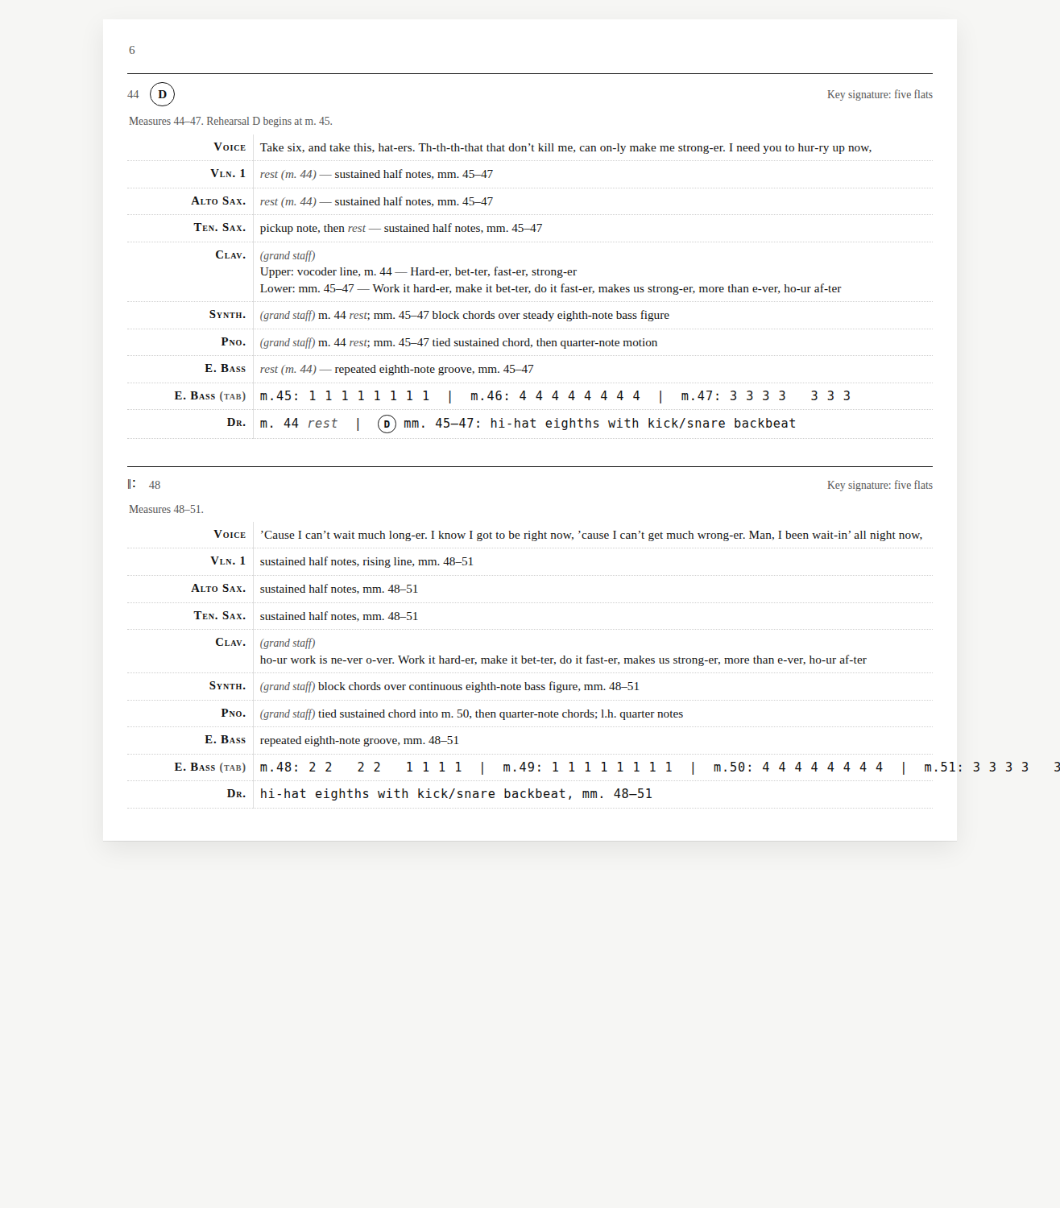6
System 1, measures 44 to 47
44 D Key signature: five flats
Measures 44–47. Rehearsal D begins at m. 45.
| Voice | Take six, and take this, hat‑ers. Th‑th‑th‑that that don’t kill me, can on‑ly make me strong‑er. I need you to hur‑ry up now, |
| Vln. 1 | rest (m. 44) — sustained half notes, mm. 45–47 |
| Alto Sax. | rest (m. 44) — sustained half notes, mm. 45–47 |
| Ten. Sax. | pickup note, then rest — sustained half notes, mm. 45–47 |
| Clav. | (grand staff) Upper: vocoder line, m. 44 — Hard‑er, bet‑ter, fast‑er, strong‑er Lower: mm. 45–47 — Work it hard‑er, make it bet‑ter, do it fast‑er, makes us strong‑er, more than e‑ver, ho‑ur af‑ter |
| Synth. | (grand staff) m. 44 rest ; mm. 45–47 block chords over steady eighth-note bass figure |
| Pno. | (grand staff) m. 44 rest ; mm. 45–47 tied sustained chord, then quarter-note motion |
| E. Bass | rest (m. 44) — repeated eighth-note groove, mm. 45–47 |
| E. Bass (tab) | m.45: 1 1 1 1 1 1 1 1 / m.46: 4 4 4 4 4 4 4 4 / m.47: 3 3 3 3 3 3 3 |
| Dr. | m. 44 rest / D mm. 45–47: hi-hat eighths with kick/snare backbeat |
System 2, measures 48 to 51
‖∶ 48 Key signature: five flats
Measures 48–51.
| Voice | ’Cause I can’t wait much long‑er. I know I got to be right now, ’cause I can’t get much wrong‑er. Man, I been wait‑in’ all night now, |
| Vln. 1 | sustained half notes, rising line, mm. 48–51 |
| Alto Sax. | sustained half notes, mm. 48–51 |
| Ten. Sax. | sustained half notes, mm. 48–51 |
| Clav. | (grand staff) ho‑ur work is ne‑ver o‑ver. Work it hard‑er, make it bet‑ter, do it fast‑er, makes us strong‑er, more than e‑ver, ho‑ur af‑ter |
| Synth. | (grand staff) block chords over continuous eighth-note bass figure, mm. 48–51 |
| Pno. | (grand staff) tied sustained chord into m. 50, then quarter-note chords; l.h. quarter notes |
| E. Bass | repeated eighth-note groove, mm. 48–51 |
| E. Bass (tab) | m.48: 2 2 2 2 1 1 1 1 / m.49: 1 1 1 1 1 1 1 1 / m.50: 4 4 4 4 4 4 4 4 / m.51: 3 3 3 3 3 3 3 |
| Dr. | hi-hat eighths with kick/snare backbeat, mm. 48–51 |